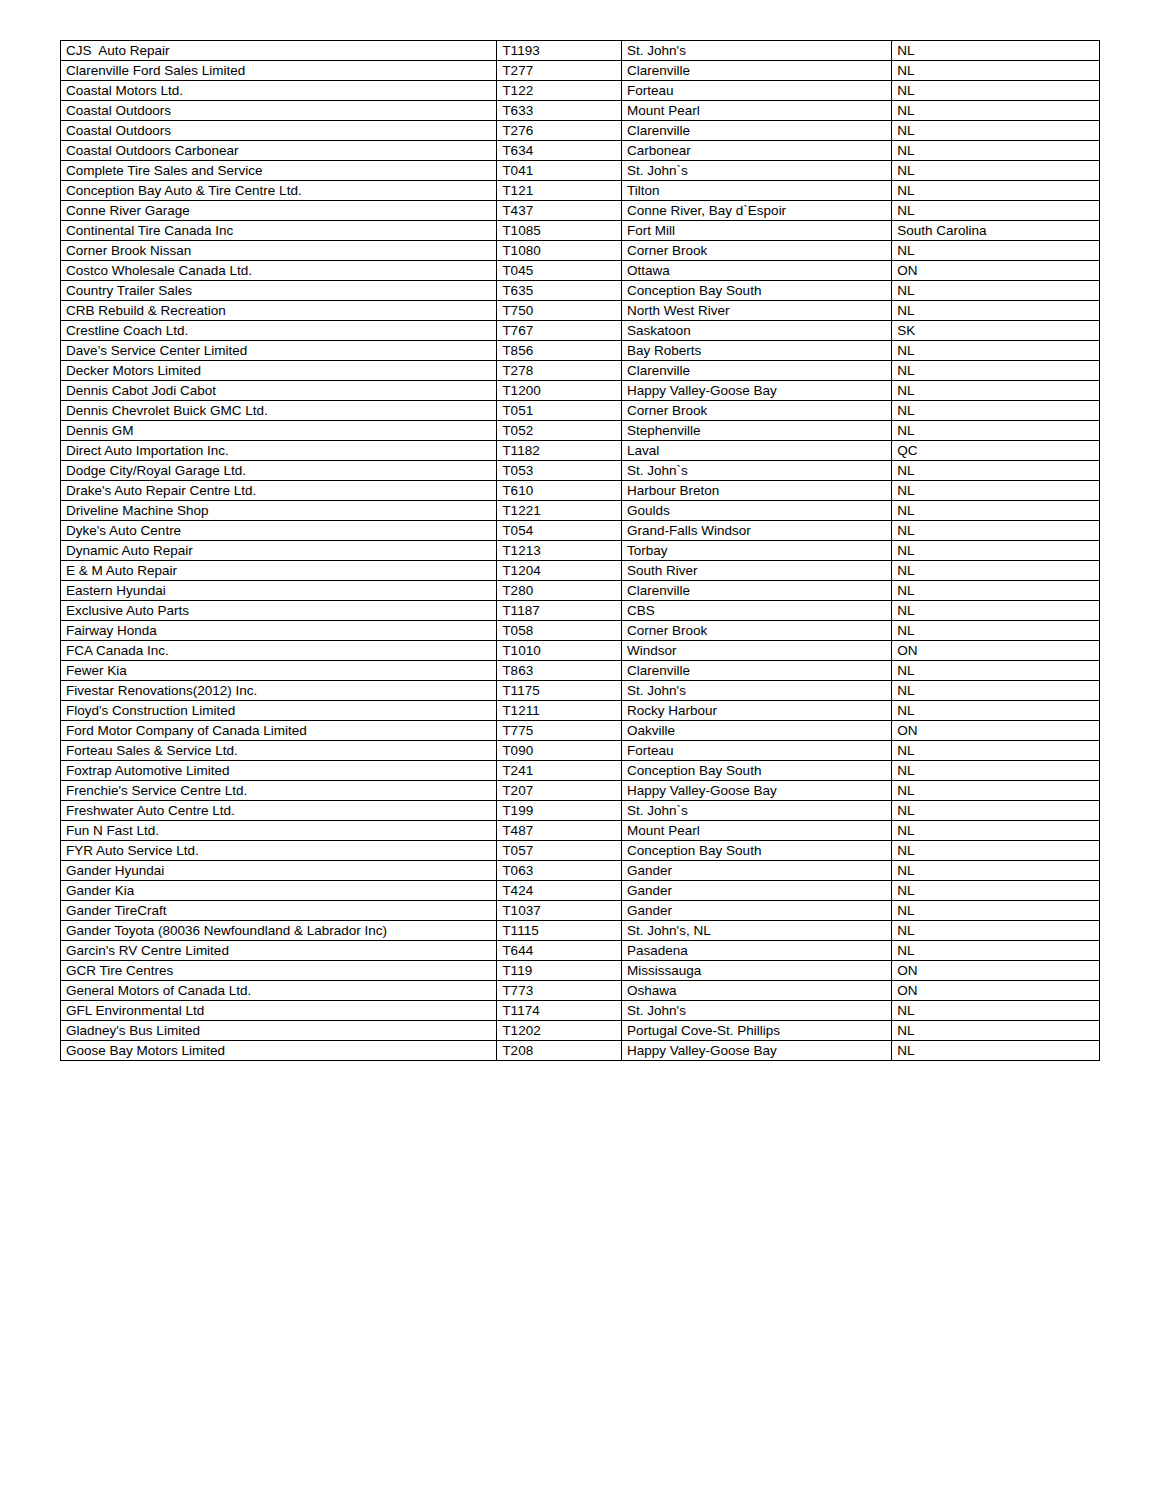| CJS Auto Repair | T1193 | St. John's | NL |
| Clarenville Ford Sales Limited | T277 | Clarenville | NL |
| Coastal Motors Ltd. | T122 | Forteau | NL |
| Coastal Outdoors | T633 | Mount Pearl | NL |
| Coastal Outdoors | T276 | Clarenville | NL |
| Coastal Outdoors Carbonear | T634 | Carbonear | NL |
| Complete Tire Sales and Service | T041 | St. John`s | NL |
| Conception Bay Auto & Tire Centre Ltd. | T121 | Tilton | NL |
| Conne River Garage | T437 | Conne River, Bay d`Espoir | NL |
| Continental Tire Canada Inc | T1085 | Fort Mill | South Carolina |
| Corner Brook Nissan | T1080 | Corner Brook | NL |
| Costco Wholesale Canada Ltd. | T045 | Ottawa | ON |
| Country Trailer Sales | T635 | Conception Bay South | NL |
| CRB Rebuild & Recreation | T750 | North West River | NL |
| Crestline Coach Ltd. | T767 | Saskatoon | SK |
| Dave’s Service Center Limited | T856 | Bay Roberts | NL |
| Decker Motors Limited | T278 | Clarenville | NL |
| Dennis Cabot Jodi Cabot | T1200 | Happy Valley-Goose Bay | NL |
| Dennis Chevrolet Buick GMC Ltd. | T051 | Corner Brook | NL |
| Dennis GM | T052 | Stephenville | NL |
| Direct Auto Importation Inc. | T1182 | Laval | QC |
| Dodge City/Royal Garage Ltd. | T053 | St. John`s | NL |
| Drake's Auto Repair Centre Ltd. | T610 | Harbour Breton | NL |
| Driveline Machine Shop | T1221 | Goulds | NL |
| Dyke's Auto Centre | T054 | Grand-Falls Windsor | NL |
| Dynamic Auto Repair | T1213 | Torbay | NL |
| E & M Auto Repair | T1204 | South River | NL |
| Eastern Hyundai | T280 | Clarenville | NL |
| Exclusive Auto Parts | T1187 | CBS | NL |
| Fairway Honda | T058 | Corner Brook | NL |
| FCA Canada Inc. | T1010 | Windsor | ON |
| Fewer Kia | T863 | Clarenville | NL |
| Fivestar Renovations(2012) Inc. | T1175 | St. John's | NL |
| Floyd's Construction Limited | T1211 | Rocky Harbour | NL |
| Ford Motor Company of Canada Limited | T775 | Oakville | ON |
| Forteau Sales & Service Ltd. | T090 | Forteau | NL |
| Foxtrap Automotive Limited | T241 | Conception Bay South | NL |
| Frenchie's Service Centre Ltd. | T207 | Happy Valley-Goose Bay | NL |
| Freshwater Auto Centre Ltd. | T199 | St. John`s | NL |
| Fun N Fast Ltd. | T487 | Mount Pearl | NL |
| FYR Auto Service Ltd. | T057 | Conception Bay South | NL |
| Gander Hyundai | T063 | Gander | NL |
| Gander Kia | T424 | Gander | NL |
| Gander TireCraft | T1037 | Gander | NL |
| Gander Toyota (80036 Newfoundland & Labrador Inc) | T1115 | St. John's, NL | NL |
| Garcin's RV Centre Limited | T644 | Pasadena | NL |
| GCR Tire Centres | T119 | Mississauga | ON |
| General Motors of Canada Ltd. | T773 | Oshawa | ON |
| GFL Environmental Ltd | T1174 | St. John's | NL |
| Gladney's Bus Limited | T1202 | Portugal Cove-St. Phillips | NL |
| Goose Bay Motors Limited | T208 | Happy Valley-Goose Bay | NL |